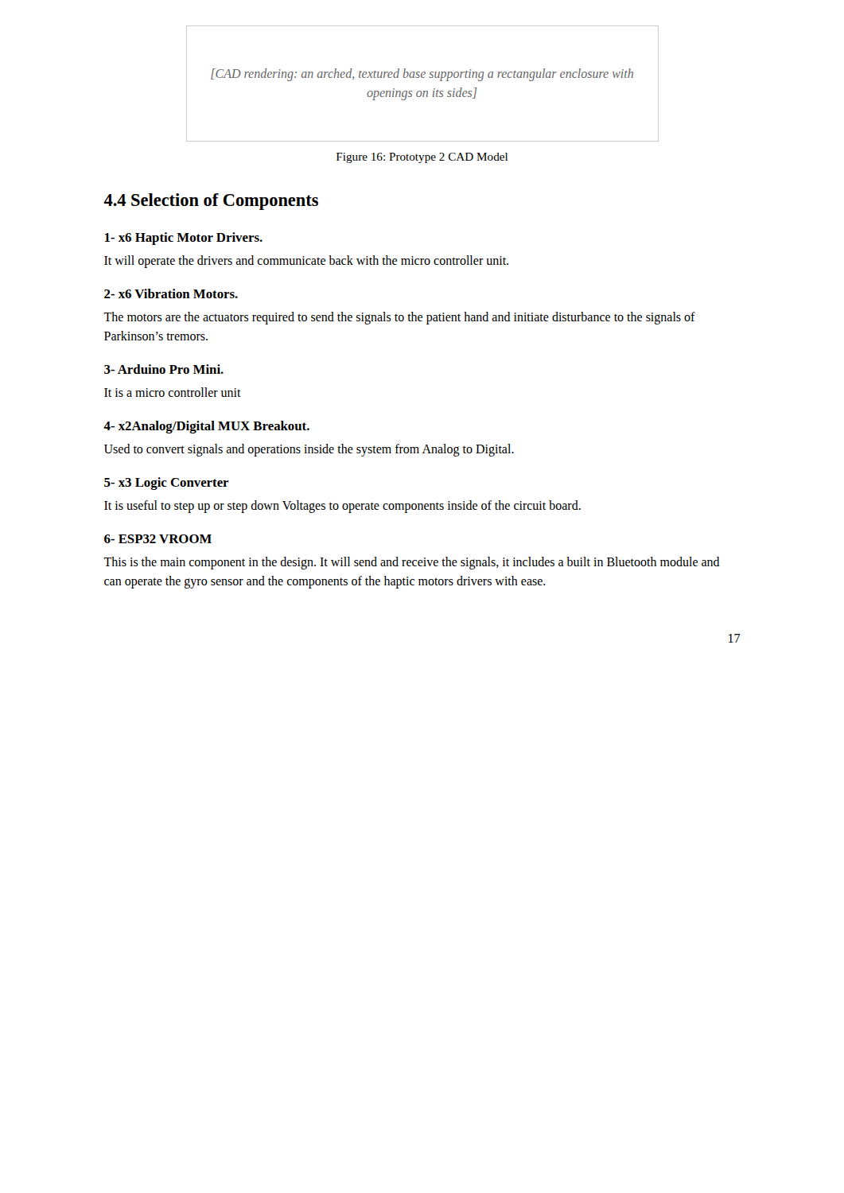[CAD rendering: an arched, textured base supporting a rectangular enclosure with openings on its sides]
Figure 16: Prototype 2 CAD Model
4.4 Selection of Components
1- x6 Haptic Motor Drivers.
It will operate the drivers and communicate back with the micro controller unit.
2- x6 Vibration Motors.
The motors are the actuators required to send the signals to the patient hand and initiate disturbance to the signals of Parkinson’s tremors.
3- Arduino Pro Mini.
It is a micro controller unit
4- x2Analog/Digital MUX Breakout.
Used to convert signals and operations inside the system from Analog to Digital.
5- x3 Logic Converter
It is useful to step up or step down Voltages to operate components inside of the circuit board.
6- ESP32 VROOM
This is the main component in the design. It will send and receive the signals, it includes a built in Bluetooth module and can operate the gyro sensor and the components of the haptic motors drivers with ease.
17